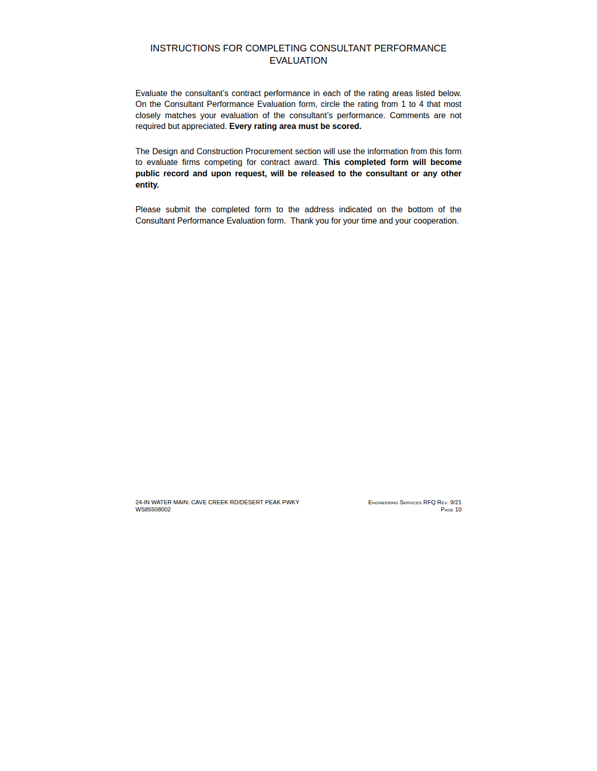INSTRUCTIONS FOR COMPLETING CONSULTANT PERFORMANCE EVALUATION
Evaluate the consultant’s contract performance in each of the rating areas listed below. On the Consultant Performance Evaluation form, circle the rating from 1 to 4 that most closely matches your evaluation of the consultant’s performance. Comments are not required but appreciated. Every rating area must be scored.
The Design and Construction Procurement section will use the information from this form to evaluate firms competing for contract award. This completed form will become public record and upon request, will be released to the consultant or any other entity.
Please submit the completed form to the address indicated on the bottom of the Consultant Performance Evaluation form. Thank you for your time and your cooperation.
24-IN WATER MAIN: CAVE CREEK RD/DESERT PEAK PWKY
WS85508002
Engineering Services RFQ Rev. 9/21
Page 10